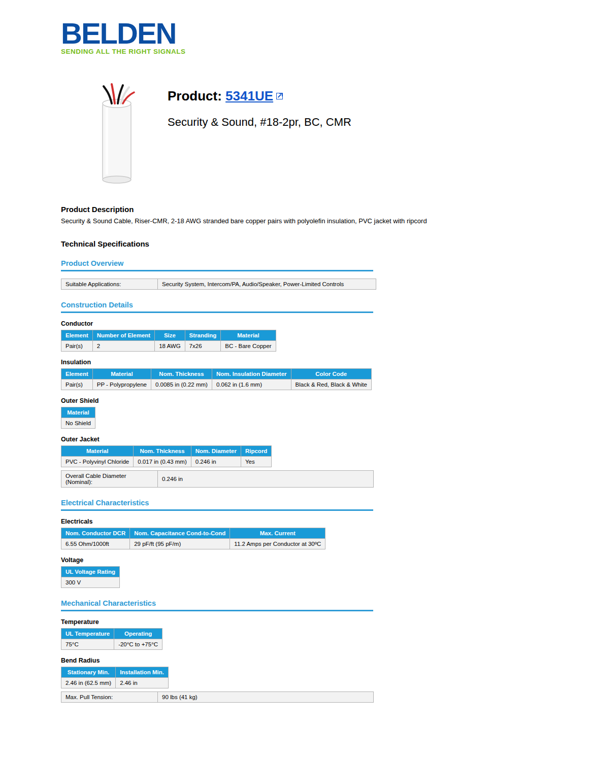BELDEN
SENDING ALL THE RIGHT SIGNALS
Product: 5341UE
Security & Sound, #18-2pr, BC, CMR
Product Description
Security & Sound Cable, Riser-CMR, 2-18 AWG stranded bare copper pairs with polyolefin insulation, PVC jacket with ripcord
Technical Specifications
Product Overview
| Suitable Applications: | Security System, Intercom/PA, Audio/Speaker, Power-Limited Controls |
Construction Details
Conductor
| Element | Number of Element | Size | Stranding | Material |
| --- | --- | --- | --- | --- |
| Pair(s) | 2 | 18 AWG | 7x26 | BC - Bare Copper |
Insulation
| Element | Material | Nom. Thickness | Nom. Insulation Diameter | Color Code |
| --- | --- | --- | --- | --- |
| Pair(s) | PP - Polypropylene | 0.0085 in (0.22 mm) | 0.062 in (1.6 mm) | Black & Red, Black & White |
Outer Shield
| Material |
| --- |
| No Shield |
Outer Jacket
| Material | Nom. Thickness | Nom. Diameter | Ripcord |
| --- | --- | --- | --- |
| PVC - Polyvinyl Chloride | 0.017 in (0.43 mm) | 0.246 in | Yes |
| Overall Cable Diameter (Nominal): | 0.246 in |
Electrical Characteristics
Electricals
| Nom. Conductor DCR | Nom. Capacitance Cond-to-Cond | Max. Current |
| --- | --- | --- |
| 6.55 Ohm/1000ft | 29 pF/ft (95 pF/m) | 11.2 Amps per Conductor at 30ºC |
Voltage
| UL Voltage Rating |
| --- |
| 300 V |
Mechanical Characteristics
Temperature
| UL Temperature | Operating |
| --- | --- |
| 75°C | -20°C to +75°C |
Bend Radius
| Stationary Min. | Installation Min. |
| --- | --- |
| 2.46 in (62.5 mm) | 2.46 in |
| Max. Pull Tension: | 90 lbs (41 kg) |